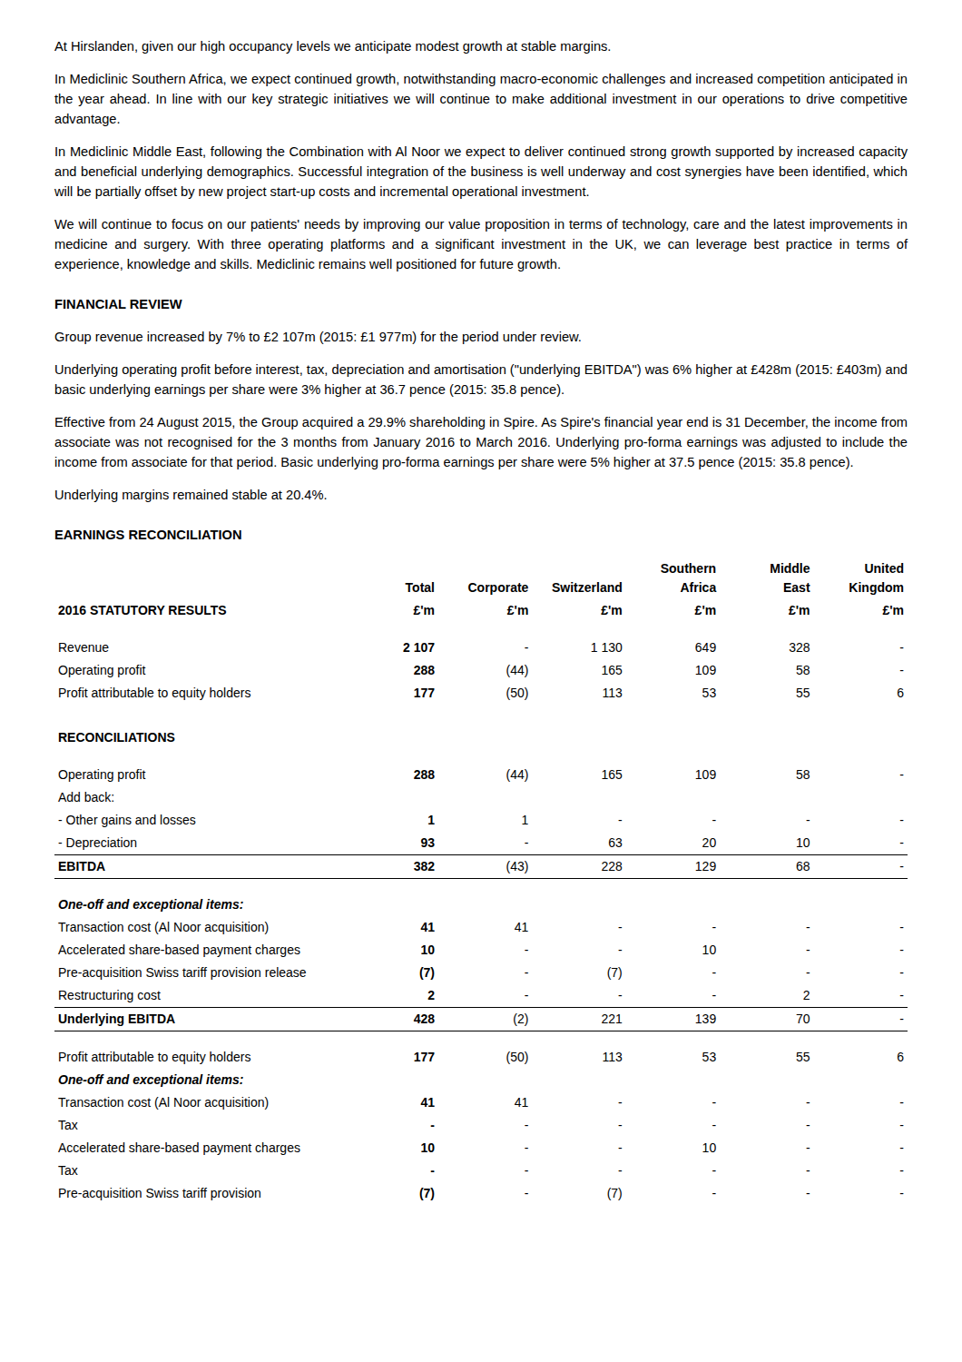At Hirslanden, given our high occupancy levels we anticipate modest growth at stable margins.
In Mediclinic Southern Africa, we expect continued growth, notwithstanding macro-economic challenges and increased competition anticipated in the year ahead. In line with our key strategic initiatives we will continue to make additional investment in our operations to drive competitive advantage.
In Mediclinic Middle East, following the Combination with Al Noor we expect to deliver continued strong growth supported by increased capacity and beneficial underlying demographics. Successful integration of the business is well underway and cost synergies have been identified, which will be partially offset by new project start-up costs and incremental operational investment.
We will continue to focus on our patients' needs by improving our value proposition in terms of technology, care and the latest improvements in medicine and surgery. With three operating platforms and a significant investment in the UK, we can leverage best practice in terms of experience, knowledge and skills. Mediclinic remains well positioned for future growth.
Financial Review
Group revenue increased by 7% to £2 107m (2015: £1 977m) for the period under review.
Underlying operating profit before interest, tax, depreciation and amortisation ("underlying EBITDA") was 6% higher at £428m (2015: £403m) and basic underlying earnings per share were 3% higher at 36.7 pence (2015: 35.8 pence).
Effective from 24 August 2015, the Group acquired a 29.9% shareholding in Spire. As Spire's financial year end is 31 December, the income from associate was not recognised for the 3 months from January 2016 to March 2016. Underlying pro-forma earnings was adjusted to include the income from associate for that period. Basic underlying pro-forma earnings per share were 5% higher at 37.5 pence (2015: 35.8 pence).
Underlying margins remained stable at 20.4%.
Earnings Reconciliation
| | Total | Corporate | Switzerland | Southern Africa | Middle East | United Kingdom |
| --- | --- | --- | --- | --- | --- | --- |
| 2016 STATUTORY RESULTS | £'m | £'m | £'m | £'m | £'m | £'m |
| Revenue | 2 107 | - | 1 130 | 649 | 328 | - |
| Operating profit | 288 | (44) | 165 | 109 | 58 | - |
| Profit attributable to equity holders | 177 | (50) | 113 | 53 | 55 | 6 |
| RECONCILIATIONS | |
| Operating profit | 288 | (44) | 165 | 109 | 58 | - |
| Add back: | |
| - Other gains and losses | 1 | 1 | - | - | - | - |
| - Depreciation | 93 | - | 63 | 20 | 10 | - |
| EBITDA | 382 | (43) | 228 | 129 | 68 | - |
| One-off and exceptional items: | |
| Transaction cost (Al Noor acquisition) | 41 | 41 | - | - | - | - |
| Accelerated share-based payment charges | 10 | - | - | 10 | - | - |
| Pre-acquisition Swiss tariff provision release | (7) | - | (7) | - | - | - |
| Restructuring cost | 2 | - | - | - | 2 | - |
| Underlying EBITDA | 428 | (2) | 221 | 139 | 70 | - |
| Profit attributable to equity holders | 177 | (50) | 113 | 53 | 55 | 6 |
| One-off and exceptional items: | |
| Transaction cost (Al Noor acquisition) | 41 | 41 | - | - | - | - |
| Tax | - | - | - | - | - | - |
| Accelerated share-based payment charges | 10 | - | - | 10 | - | - |
| Tax | - | - | - | - | - | - |
| Pre-acquisition Swiss tariff provision | (7) | - | (7) | - | - | - |